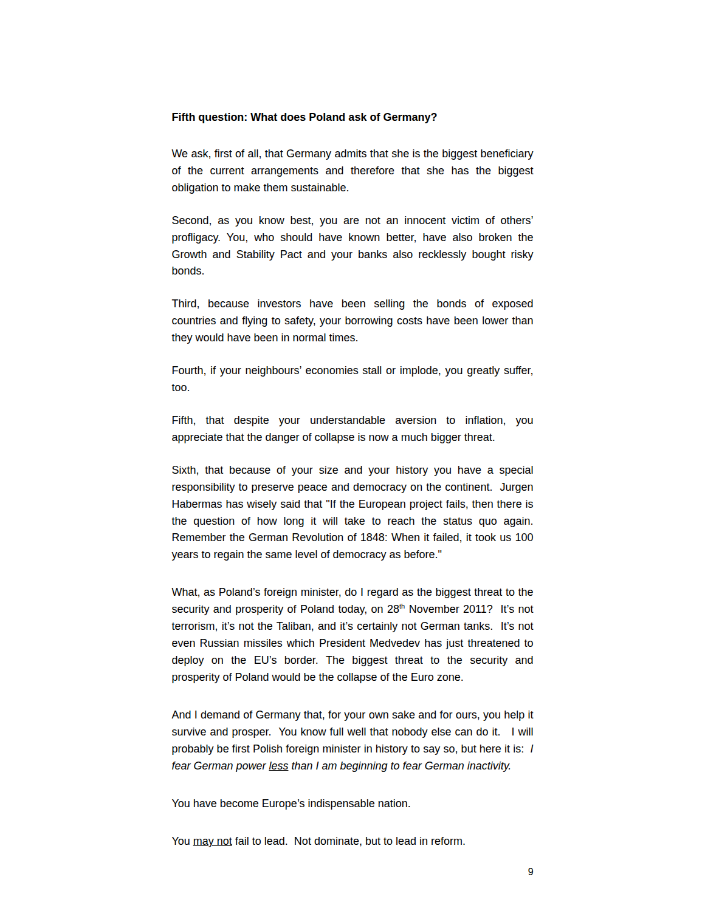Fifth question: What does Poland ask of Germany?
We ask, first of all, that Germany admits that she is the biggest beneficiary of the current arrangements and therefore that she has the biggest obligation to make them sustainable.
Second, as you know best, you are not an innocent victim of others’ profligacy. You, who should have known better, have also broken the Growth and Stability Pact and your banks also recklessly bought risky bonds.
Third, because investors have been selling the bonds of exposed countries and flying to safety, your borrowing costs have been lower than they would have been in normal times.
Fourth, if your neighbours’ economies stall or implode, you greatly suffer, too.
Fifth, that despite your understandable aversion to inflation, you appreciate that the danger of collapse is now a much bigger threat.
Sixth, that because of your size and your history you have a special responsibility to preserve peace and democracy on the continent. Jurgen Habermas has wisely said that "If the European project fails, then there is the question of how long it will take to reach the status quo again. Remember the German Revolution of 1848: When it failed, it took us 100 years to regain the same level of democracy as before."
What, as Poland’s foreign minister, do I regard as the biggest threat to the security and prosperity of Poland today, on 28th November 2011? It’s not terrorism, it’s not the Taliban, and it’s certainly not German tanks. It’s not even Russian missiles which President Medvedev has just threatened to deploy on the EU’s border. The biggest threat to the security and prosperity of Poland would be the collapse of the Euro zone.
And I demand of Germany that, for your own sake and for ours, you help it survive and prosper. You know full well that nobody else can do it. I will probably be first Polish foreign minister in history to say so, but here it is: I fear German power less than I am beginning to fear German inactivity.
You have become Europe’s indispensable nation.
You may not fail to lead. Not dominate, but to lead in reform.
9